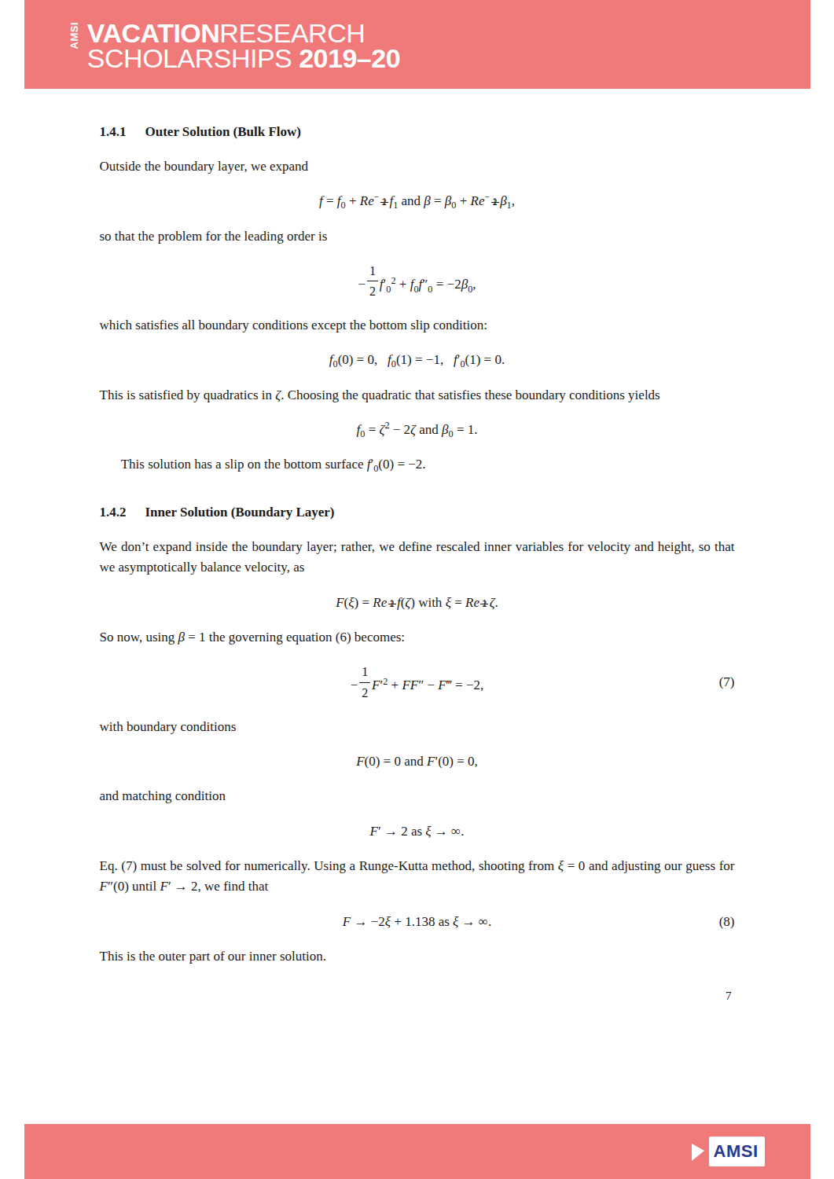AMSI VACATION RESEARCH SCHOLARSHIPS 2019–20
1.4.1 Outer Solution (Bulk Flow)
Outside the boundary layer, we expand
f = f0 + Re−12f1 and β = β0 + Re−12β1,
so that the problem for the leading order is
−12 f′02 + f0f″0 = −2β0,
which satisfies all boundary conditions except the bottom slip condition:
f0(0) = 0, f0(1) = −1, f′0(1) = 0.
This is satisfied by quadratics in ζ. Choosing the quadratic that satisfies these boundary conditions yields
f0 = ζ2 − 2ζ and β0 = 1.
This solution has a slip on the bottom surface f′0(0) = −2.
1.4.2 Inner Solution (Boundary Layer)
We don’t expand inside the boundary layer; rather, we define rescaled inner variables for velocity and height, so that we asymptotically balance velocity, as
F(ξ) = Re12f(ζ) with ξ = Re12ζ.
So now, using β = 1 the governing equation (6) becomes:
−12 F′2 + FF″ − F‴ = −2, (7)
with boundary conditions
F(0) = 0 and F′(0) = 0,
and matching condition
F′ → 2 as ξ → ∞.
Eq. (7) must be solved for numerically. Using a Runge-Kutta method, shooting from ξ = 0 and adjusting our guess for F″(0) until F′ → 2, we find that
F → −2ξ + 1.138 as ξ → ∞. (8)
This is the outer part of our inner solution.
7
AMSI